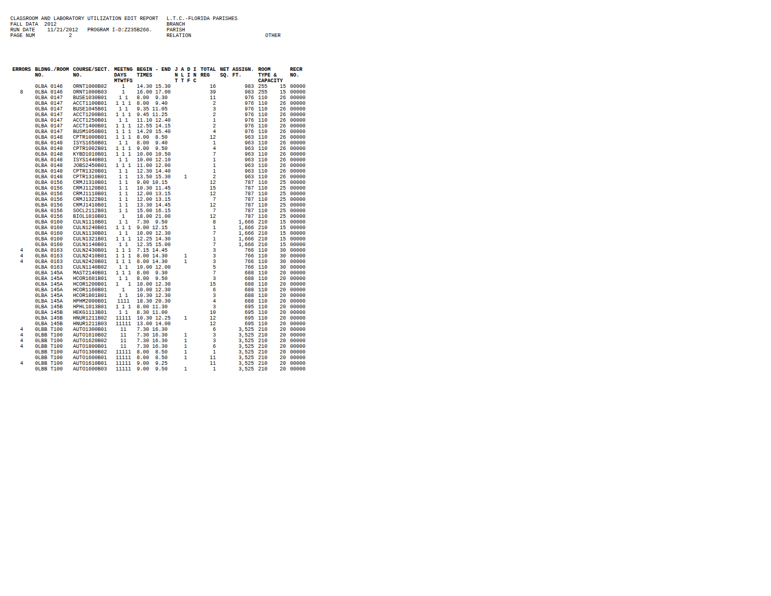| CLASSROOM AND LABORATORY UTILIZATION EDIT REPORT | | L.T.C.-FLORIDA PARISHES |
| FALL DATA 2012 | | BRANCH |
| RUN DATE 11/21/2012 PROGRAM I-D:Z235B266. | | PARISH |
| PAGE NUM 2 | | RELATION OTHER |
| ERRORS | BLDNG./ROOM NO. | COURSE/SECT. NO. | MEETNG DAYS MTWTFS | BEGIN - END TIMES | J A D I N L I N T T F C | TOTAL REG | NET ASSIGN. SQ. FT. | ROOM TYPE & CAPACITY | RECR NO. |
| --- | --- | --- | --- | --- | --- | --- | --- | --- | --- |
| | 0LBA 0146 | ORNT1000B02 | 1 | 14.30 15.30 | | 16 | 983 | 255 15 | 00000 |
| 8 | 0LBA 0146 | ORNT1000B03 | 1 | 16.00 17.00 | | 39 | 983 | 255 15 | 00000 |
| | 0LBA 0147 | BUSE1030B01 | 1 1 | 8.00 9.30 | | 11 | 976 | 110 26 | 00000 |
| | 0LBA 0147 | ACCT1100B01 | 1 1 1 | 8.00 9.40 | | 2 | 976 | 110 26 | 00000 |
| | 0LBA 0147 | BUSE1045B01 | 1 1 | 9.35 11.05 | | 3 | 976 | 110 26 | 00000 |
| | 0LBA 0147 | ACCT1200B01 | 1 1 1 | 9.45 11.25 | | 2 | 976 | 110 26 | 00000 |
| | 0LBA 0147 | ACCT1250B01 | 1 1 | 11.10 12.40 | | 1 | 976 | 110 26 | 00000 |
| | 0LBA 0147 | ACCT1400B01 | 1 1 1 | 12.55 14.15 | | 2 | 976 | 110 26 | 00000 |
| | 0LBA 0147 | BUSM1050B01 | 1 1 1 | 14.20 15.40 | | 4 | 976 | 110 26 | 00000 |
| | 0LBA 0148 | CPTR1000B01 | 1 1 1 | 8.00 8.50 | | 12 | 963 | 110 26 | 00000 |
| | 0LBA 0148 | ISYS1650B01 | 1 1 | 8.00 9.40 | | 1 | 963 | 110 26 | 00000 |
| | 0LBA 0148 | CPTR1002B01 | 1 1 1 | 9.00 9.50 | | 4 | 963 | 110 26 | 00000 |
| | 0LBA 0148 | KYBD1010B01 | 1 1 1 | 10.00 10.50 | | 7 | 963 | 110 26 | 00000 |
| | 0LBA 0148 | ISYS1440B01 | 1 1 | 10.00 12.10 | | 1 | 963 | 110 26 | 00000 |
| | 0LBA 0148 | JOBS2450B01 | 1 1 1 | 11.00 12.00 | | 1 | 963 | 110 26 | 00000 |
| | 0LBA 0148 | CPTR1320B01 | 1 1 | 12.30 14.40 | | 1 | 963 | 110 26 | 00000 |
| | 0LBA 0148 | CPTR1310B01 | 1 1 | 13.50 15.30 | 1 | 2 | 963 | 110 26 | 00000 |
| | 0LBA 0156 | CRMJ1310B01 | 1 1 | 9.00 10.15 | | 12 | 787 | 110 25 | 00000 |
| | 0LBA 0156 | CRMJ1120B01 | 1 1 | 10.30 11.45 | | 15 | 787 | 110 25 | 00000 |
| | 0LBA 0156 | CRMJ1110B01 | 1 1 | 12.00 13.15 | | 12 | 787 | 110 25 | 00000 |
| | 0LBA 0156 | CRMJ1322B01 | 1 1 | 12.00 13.15 | | 7 | 787 | 110 25 | 00000 |
| | 0LBA 0156 | CRMJ1410B01 | 1 1 | 13.30 14.45 | | 12 | 787 | 110 25 | 00000 |
| | 0LBA 0156 | SOCL2112B01 | 1 1 | 15.00 16.15 | | 7 | 787 | 110 25 | 00000 |
| | 0LBA 0156 | BIOL1010B01 | 1 | 18.00 21.00 | | 12 | 787 | 110 25 | 00000 |
| | 0LBA 0160 | CULN1110B01 | 1 1 | 7.30 9.50 | | 8 | 1,666 | 210 15 | 00000 |
| | 0LBA 0160 | CULN1240B01 | 1 1 1 | 9.00 12.15 | | 1 | 1,666 | 210 15 | 00000 |
| | 0LBA 0160 | CULN1130B01 | 1 1 | 10.00 12.30 | | 7 | 1,666 | 210 15 | 00000 |
| | 0LBA 0160 | CULN1321B01 | 1 1 1 | 12.25 14.30 | | 1 | 1,666 | 210 15 | 00000 |
| | 0LBA 0160 | CULN1140B01 | 1 1 | 12.35 15.00 | | 7 | 1,666 | 210 15 | 00000 |
| 4 | 0LBA 0163 | CULN2430B01 | 1 1 1 | 7.15 14.45 | | 3 | 766 | 110 30 | 00000 |
| 4 | 0LBA 0163 | CULN2410B01 | 1 1 1 | 8.00 14.30 | 1 | 3 | 766 | 110 30 | 00000 |
| 4 | 0LBA 0163 | CULN2420B01 | 1 1 1 | 8.00 14.30 | 1 | 3 | 766 | 110 30 | 00000 |
| | 0LBA 0163 | CULN1140B02 | 1 1 | 10.00 12.00 | | 5 | 766 | 110 30 | 00000 |
| | 0LBA 145A | MAST2140B01 | 1 1 1 | 8.00 9.30 | | 7 | 688 | 110 20 | 00000 |
| | 0LBA 145A | HCOR1601B01 | 1 1 | 8.00 9.50 | | 3 | 688 | 110 20 | 00000 |
| | 0LBA 145A | HCOR1200B01 | 1 1 | 10.00 12.30 | | 15 | 688 | 110 20 | 00000 |
| | 0LBA 145A | HCOR1160B01 | 1 | 10.00 12.30 | | 6 | 688 | 110 20 | 00000 |
| | 0LBA 145A | HCOR1801B01 | 1 1 | 10.30 12.30 | | 3 | 688 | 110 20 | 00000 |
| | 0LBA 145A | HPHM2000B01 | 1111 | 18.30 20.30 | | 4 | 688 | 110 20 | 00000 |
| | 0LBA 145B | HPHL1013B01 | 1 1 1 | 8.00 11.30 | | 3 | 695 | 110 20 | 00000 |
| | 0LBA 145B | HEKG1113B01 | 1 1 | 8.30 11.00 | | 10 | 695 | 110 20 | 00000 |
| | 0LBA 145B | HNUR1211B02 | 11111 | 10.30 12.25 | 1 | 12 | 695 | 110 20 | 00000 |
| | 0LBA 145B | HNUR1211B03 | 11111 | 13.00 14.00 | | 12 | 695 | 110 20 | 00000 |
| 4 | 0LBB T100 | AUTO1300B01 | 11 | 7.30 16.30 | | 6 | 3,525 | 210 20 | 00000 |
| 4 | 0LBB T100 | AUTO1610B02 | 11 | 7.30 16.30 | 1 | 3 | 3,525 | 210 20 | 00000 |
| 4 | 0LBB T100 | AUTO1620B02 | 11 | 7.30 16.30 | 1 | 3 | 3,525 | 210 20 | 00000 |
| 4 | 0LBB T100 | AUTO1800B01 | 11 | 7.30 16.30 | 1 | 6 | 3,525 | 210 20 | 00000 |
| | 0LBB T100 | AUTO1300B02 | 11111 | 8.00 8.50 | 1 | 1 | 3,525 | 210 20 | 00000 |
| | 0LBB T100 | AUTO1600B01 | 11111 | 8.00 8.50 | 1 | 11 | 3,525 | 210 20 | 00000 |
| 4 | 0LBB T100 | AUTO1610B01 | 11111 | 9.00 9.25 | | 11 | 3,525 | 210 20 | 00000 |
| | 0LBB T100 | AUTO1600B03 | 11111 | 9.00 9.50 | 1 | 1 | 3,525 | 210 20 | 00000 |